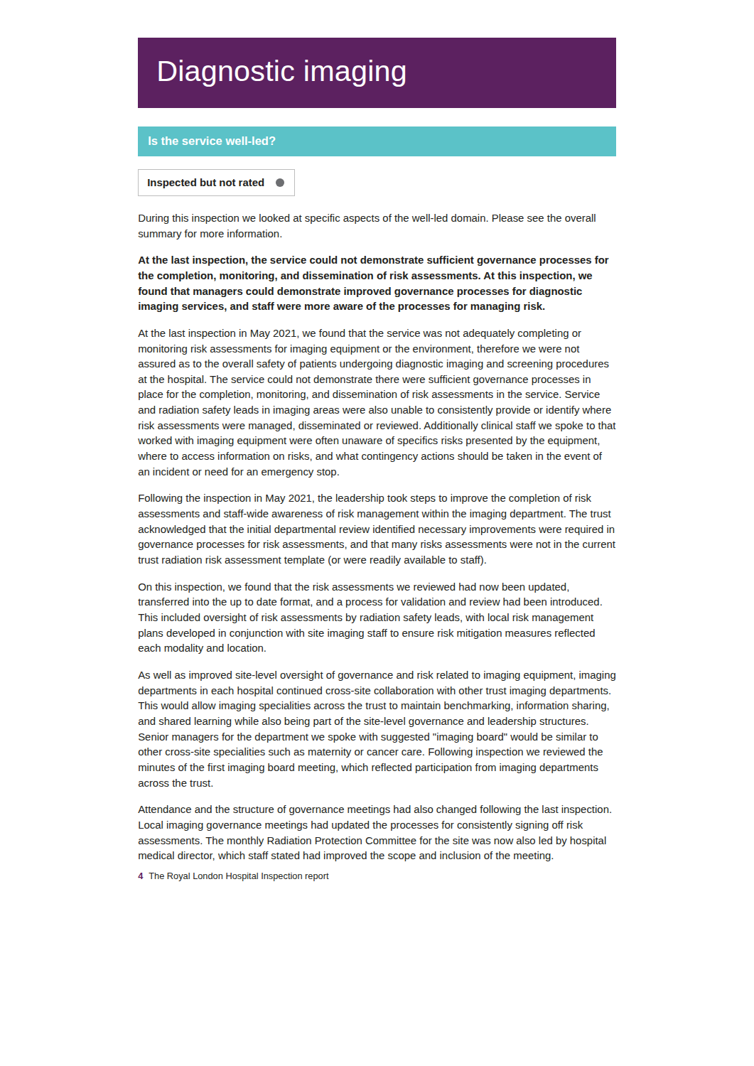Diagnostic imaging
Is the service well-led?
Inspected but not rated
During this inspection we looked at specific aspects of the well-led domain. Please see the overall summary for more information.
At the last inspection, the service could not demonstrate sufficient governance processes for the completion, monitoring, and dissemination of risk assessments. At this inspection, we found that managers could demonstrate improved governance processes for diagnostic imaging services, and staff were more aware of the processes for managing risk.
At the last inspection in May 2021, we found that the service was not adequately completing or monitoring risk assessments for imaging equipment or the environment, therefore we were not assured as to the overall safety of patients undergoing diagnostic imaging and screening procedures at the hospital. The service could not demonstrate there were sufficient governance processes in place for the completion, monitoring, and dissemination of risk assessments in the service. Service and radiation safety leads in imaging areas were also unable to consistently provide or identify where risk assessments were managed, disseminated or reviewed. Additionally clinical staff we spoke to that worked with imaging equipment were often unaware of specifics risks presented by the equipment, where to access information on risks, and what contingency actions should be taken in the event of an incident or need for an emergency stop.
Following the inspection in May 2021, the leadership took steps to improve the completion of risk assessments and staff-wide awareness of risk management within the imaging department. The trust acknowledged that the initial departmental review identified necessary improvements were required in governance processes for risk assessments, and that many risks assessments were not in the current trust radiation risk assessment template (or were readily available to staff).
On this inspection, we found that the risk assessments we reviewed had now been updated, transferred into the up to date format, and a process for validation and review had been introduced. This included oversight of risk assessments by radiation safety leads, with local risk management plans developed in conjunction with site imaging staff to ensure risk mitigation measures reflected each modality and location.
As well as improved site-level oversight of governance and risk related to imaging equipment, imaging departments in each hospital continued cross-site collaboration with other trust imaging departments. This would allow imaging specialities across the trust to maintain benchmarking, information sharing, and shared learning while also being part of the site-level governance and leadership structures. Senior managers for the department we spoke with suggested "imaging board" would be similar to other cross-site specialities such as maternity or cancer care. Following inspection we reviewed the minutes of the first imaging board meeting, which reflected participation from imaging departments across the trust.
Attendance and the structure of governance meetings had also changed following the last inspection. Local imaging governance meetings had updated the processes for consistently signing off risk assessments. The monthly Radiation Protection Committee for the site was now also led by hospital medical director, which staff stated had improved the scope and inclusion of the meeting.
4 The Royal London Hospital Inspection report